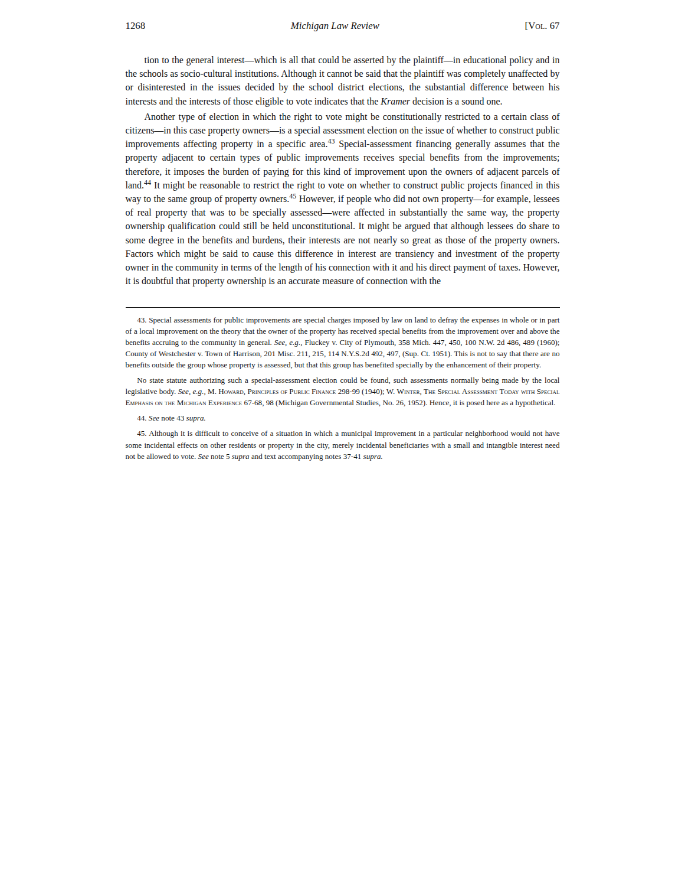1268 Michigan Law Review [Vol. 67
tion to the general interest—which is all that could be asserted by the plaintiff—in educational policy and in the schools as socio-cultural institutions. Although it cannot be said that the plaintiff was completely unaffected by or disinterested in the issues decided by the school district elections, the substantial difference between his interests and the interests of those eligible to vote indicates that the Kramer decision is a sound one.
Another type of election in which the right to vote might be constitutionally restricted to a certain class of citizens—in this case property owners—is a special assessment election on the issue of whether to construct public improvements affecting property in a specific area.43 Special-assessment financing generally assumes that the property adjacent to certain types of public improvements receives special benefits from the improvements; therefore, it imposes the burden of paying for this kind of improvement upon the owners of adjacent parcels of land.44 It might be reasonable to restrict the right to vote on whether to construct public projects financed in this way to the same group of property owners.45 However, if people who did not own property—for example, lessees of real property that was to be specially assessed—were affected in substantially the same way, the property ownership qualification could still be held unconstitutional. It might be argued that although lessees do share to some degree in the benefits and burdens, their interests are not nearly so great as those of the property owners. Factors which might be said to cause this difference in interest are transiency and investment of the property owner in the community in terms of the length of his connection with it and his direct payment of taxes. However, it is doubtful that property ownership is an accurate measure of connection with the
43. Special assessments for public improvements are special charges imposed by law on land to defray the expenses in whole or in part of a local improvement on the theory that the owner of the property has received special benefits from the improvement over and above the benefits accruing to the community in general. See, e.g., Fluckey v. City of Plymouth, 358 Mich. 447, 450, 100 N.W. 2d 486, 489 (1960); County of Westchester v. Town of Harrison, 201 Misc. 211, 215, 114 N.Y.S.2d 492, 497, (Sup. Ct. 1951). This is not to say that there are no benefits outside the group whose property is assessed, but that this group has benefited specially by the enhancement of their property.
No state statute authorizing such a special-assessment election could be found, such assessments normally being made by the local legislative body. See, e.g., M. Howard, Principles of Public Finance 298-99 (1940); W. Winter, The Special Assessment Today with Special Emphasis on the Michigan Experience 67-68, 98 (Michigan Governmental Studies, No. 26, 1952). Hence, it is posed here as a hypothetical.
44. See note 43 supra.
45. Although it is difficult to conceive of a situation in which a municipal improvement in a particular neighborhood would not have some incidental effects on other residents or property in the city, merely incidental beneficiaries with a small and intangible interest need not be allowed to vote. See note 5 supra and text accompanying notes 37-41 supra.